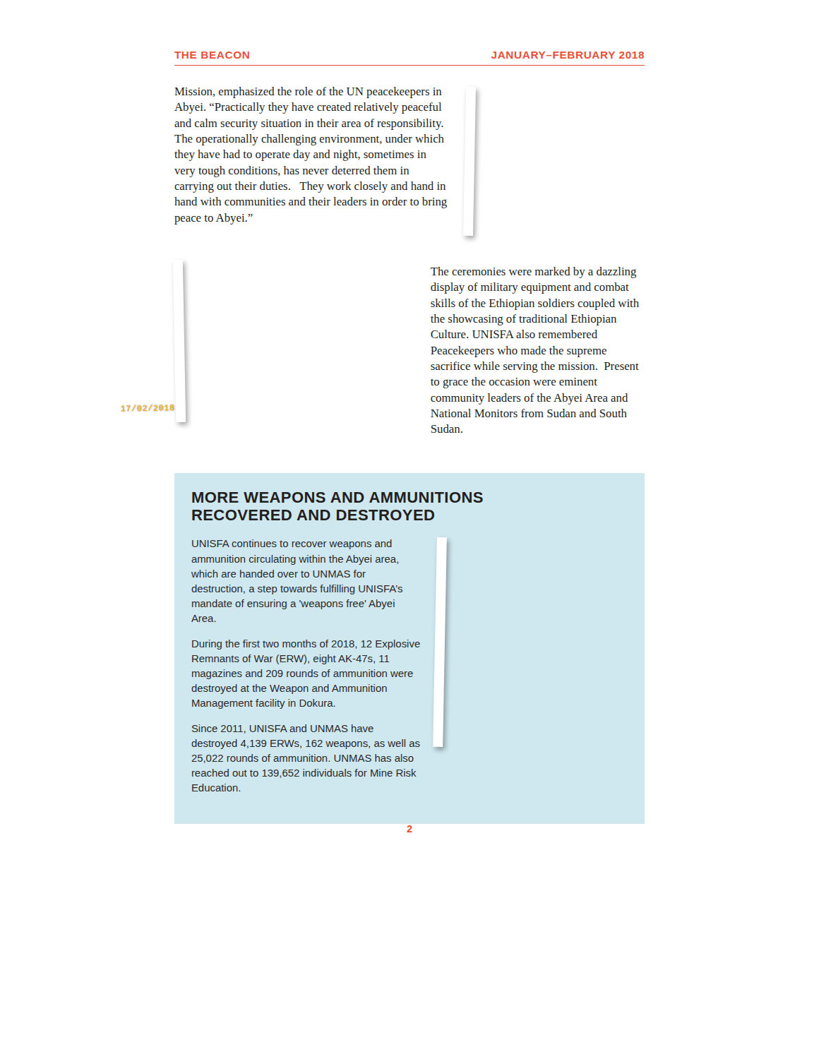The Beacon
January–February 2018
Mission, emphasized the role of the UN peacekeepers in Abyei. “Practically they have created relatively peaceful and calm security situation in their area of responsibility. The operationally challenging environment, under which they have had to operate day and night, sometimes in very tough conditions, has never deterred them in carrying out their duties. They work closely and hand in hand with communities and their leaders in order to bring peace to Abyei.”
17/02/2018
The ceremonies were marked by a dazzling display of military equipment and combat skills of the Ethiopian soldiers coupled with the showcasing of traditional Ethiopian Culture. UNISFA also remembered Peacekeepers who made the supreme sacrifice while serving the mission. Present to grace the occasion were eminent community leaders of the Abyei Area and National Monitors from Sudan and South Sudan.
More weapons and ammunitions recovered and destroyed
UNISFA continues to recover weapons and ammunition circulating within the Abyei area, which are handed over to UNMAS for destruction, a step towards fulfilling UNISFA’s mandate of ensuring a 'weapons free' Abyei Area.
During the first two months of 2018, 12 Explosive Remnants of War (ERW), eight AK-47s, 11 magazines and 209 rounds of ammunition were destroyed at the Weapon and Ammunition Management facility in Dokura.
Since 2011, UNISFA and UNMAS have destroyed 4,139 ERWs, 162 weapons, as well as 25,022 rounds of ammunition. UNMAS has also reached out to 139,652 individuals for Mine Risk Education.
2